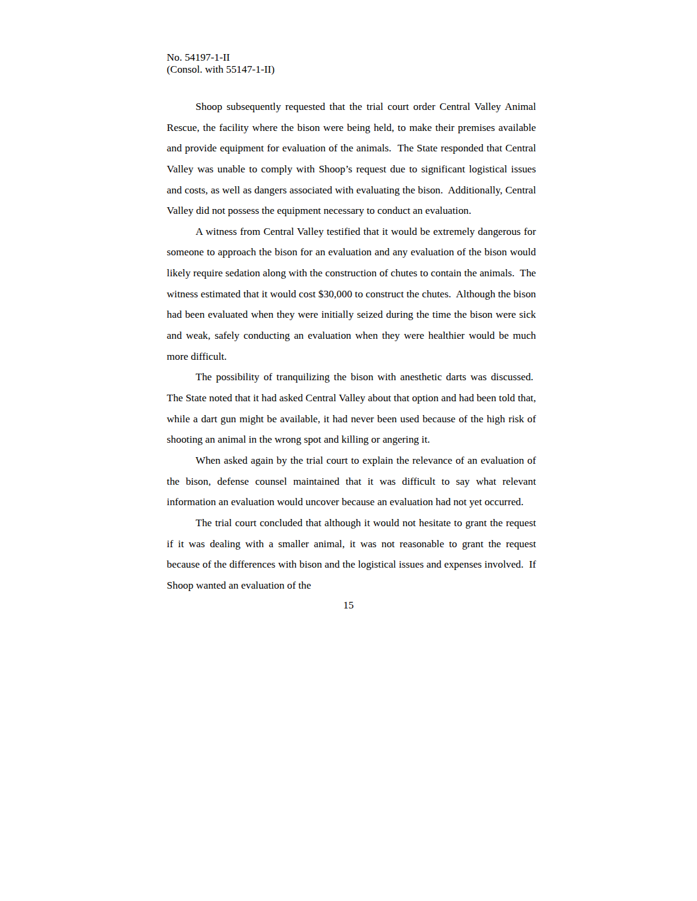No. 54197-1-II
(Consol. with 55147-1-II)
Shoop subsequently requested that the trial court order Central Valley Animal Rescue, the facility where the bison were being held, to make their premises available and provide equipment for evaluation of the animals. The State responded that Central Valley was unable to comply with Shoop’s request due to significant logistical issues and costs, as well as dangers associated with evaluating the bison. Additionally, Central Valley did not possess the equipment necessary to conduct an evaluation.
A witness from Central Valley testified that it would be extremely dangerous for someone to approach the bison for an evaluation and any evaluation of the bison would likely require sedation along with the construction of chutes to contain the animals. The witness estimated that it would cost $30,000 to construct the chutes. Although the bison had been evaluated when they were initially seized during the time the bison were sick and weak, safely conducting an evaluation when they were healthier would be much more difficult.
The possibility of tranquilizing the bison with anesthetic darts was discussed. The State noted that it had asked Central Valley about that option and had been told that, while a dart gun might be available, it had never been used because of the high risk of shooting an animal in the wrong spot and killing or angering it.
When asked again by the trial court to explain the relevance of an evaluation of the bison, defense counsel maintained that it was difficult to say what relevant information an evaluation would uncover because an evaluation had not yet occurred.
The trial court concluded that although it would not hesitate to grant the request if it was dealing with a smaller animal, it was not reasonable to grant the request because of the differences with bison and the logistical issues and expenses involved. If Shoop wanted an evaluation of the
15